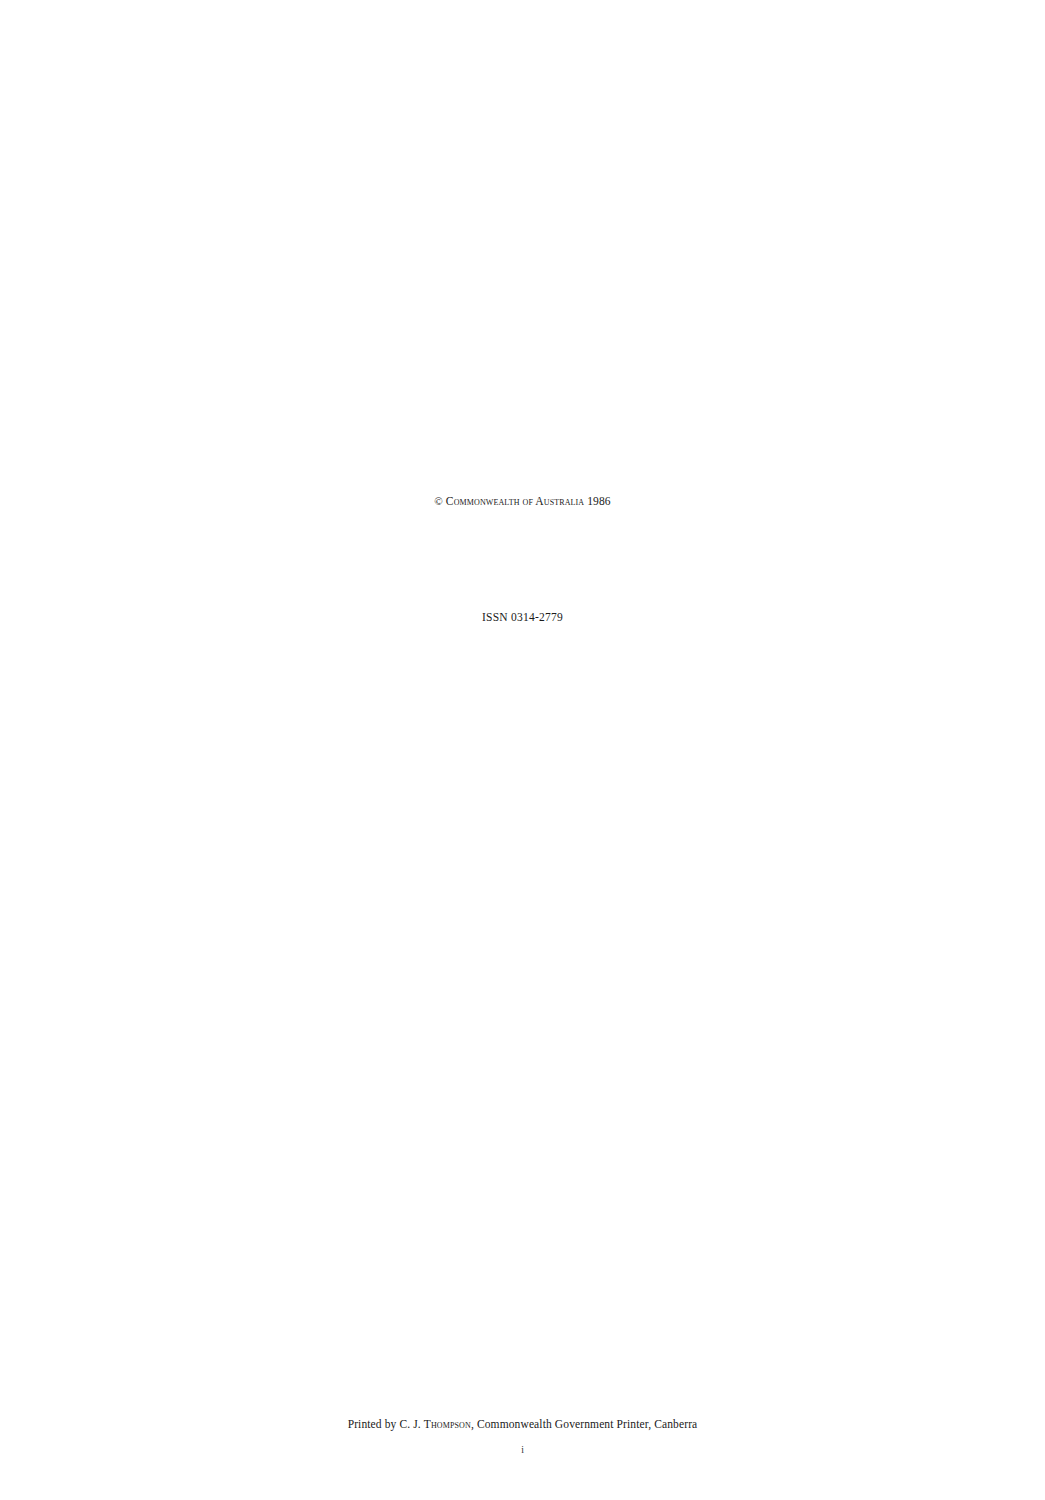© Commonwealth of Australia 1986
ISSN 0314-2779
Printed by C. J. Thompson, Commonwealth Government Printer, Canberra
i